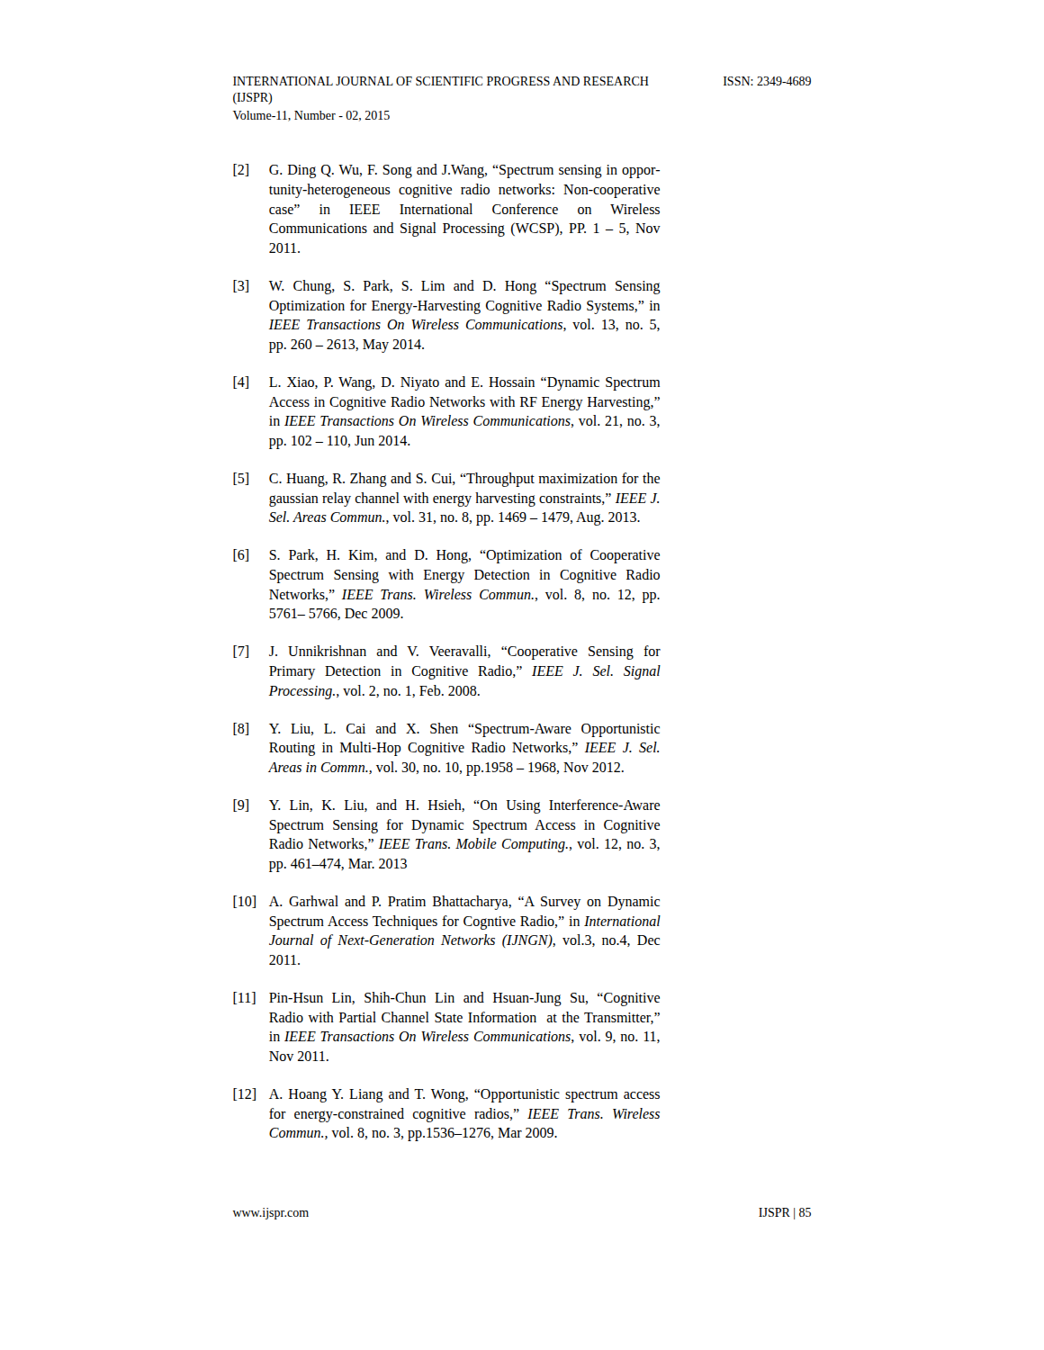INTERNATIONAL JOURNAL OF SCIENTIFIC PROGRESS AND RESEARCH (IJSPR)
ISSN: 2349-4689
Volume-11, Number - 02, 2015
[2] G. Ding Q. Wu, F. Song and J.Wang, “Spectrum sensing in opportunity-heterogeneous cognitive radio networks: Non-cooperative case” in IEEE International Conference on Wireless Communications and Signal Processing (WCSP), PP. 1 – 5, Nov 2011.
[3] W. Chung, S. Park, S. Lim and D. Hong “Spectrum Sensing Optimization for Energy-Harvesting Cognitive Radio Systems,” in IEEE Transactions On Wireless Communications, vol. 13, no. 5, pp. 260 – 2613, May 2014.
[4] L. Xiao, P. Wang, D. Niyato and E. Hossain “Dynamic Spectrum Access in Cognitive Radio Networks with RF Energy Harvesting,” in IEEE Transactions On Wireless Communications, vol. 21, no. 3, pp. 102 – 110, Jun 2014.
[5] C. Huang, R. Zhang and S. Cui, “Throughput maximization for the gaussian relay channel with energy harvesting constraints,” IEEE J. Sel. Areas Commun., vol. 31, no. 8, pp. 1469 – 1479, Aug. 2013.
[6] S. Park, H. Kim, and D. Hong, “Optimization of Cooperative Spectrum Sensing with Energy Detection in Cognitive Radio Networks,” IEEE Trans. Wireless Commun., vol. 8, no. 12, pp. 5761– 5766, Dec 2009.
[7] J. Unnikrishnan and V. Veeravalli, “Cooperative Sensing for Primary Detection in Cognitive Radio,” IEEE J. Sel. Signal Processing., vol. 2, no. 1, Feb. 2008.
[8] Y. Liu, L. Cai and X. Shen “Spectrum-Aware Opportunistic Routing in Multi-Hop Cognitive Radio Networks,” IEEE J. Sel. Areas in Commn., vol. 30, no. 10, pp.1958 – 1968, Nov 2012.
[9] Y. Lin, K. Liu, and H. Hsieh, “On Using Interference-Aware Spectrum Sensing for Dynamic Spectrum Access in Cognitive Radio Networks,” IEEE Trans. Mobile Computing., vol. 12, no. 3, pp. 461–474, Mar. 2013
[10] A. Garhwal and P. Pratim Bhattacharya, “A Survey on Dynamic Spectrum Access Techniques for Cogntive Radio,” in International Journal of Next-Generation Networks (IJNGN), vol.3, no.4, Dec 2011.
[11] Pin-Hsun Lin, Shih-Chun Lin and Hsuan-Jung Su, “Cognitive Radio with Partial Channel State Information at the Transmitter,” in IEEE Transactions On Wireless Communications, vol. 9, no. 11, Nov 2011.
[12] A. Hoang Y. Liang and T. Wong, “Opportunistic spectrum access for energy-constrained cognitive radios,” IEEE Trans. Wireless Commun., vol. 8, no. 3, pp.1536–1276, Mar 2009.
www.ijspr.com
IJSPR | 85